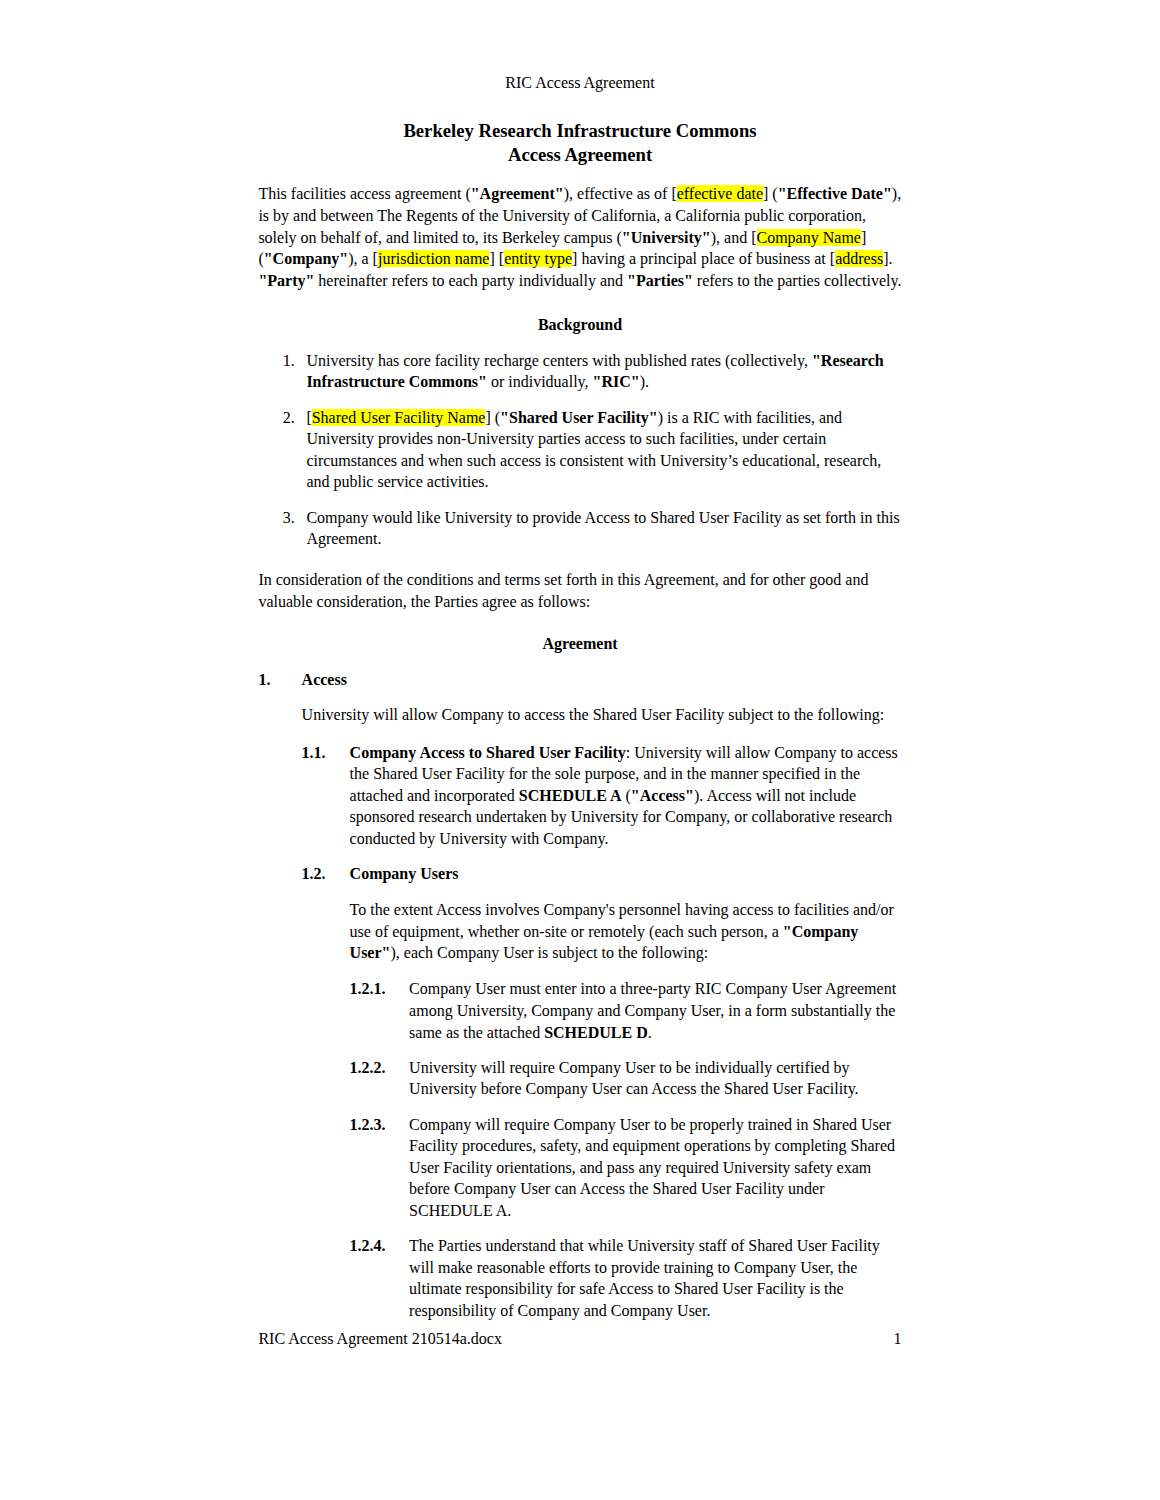RIC Access Agreement
Berkeley Research Infrastructure CommonsAccess Agreement
This facilities access agreement ("Agreement"), effective as of [effective date] ("Effective Date"), is by and between The Regents of the University of California, a California public corporation, solely on behalf of, and limited to, its Berkeley campus ("University"), and [Company Name] ("Company"), a [jurisdiction name] [entity type] having a principal place of business at [address]. "Party" hereinafter refers to each party individually and "Parties" refers to the parties collectively.
Background
University has core facility recharge centers with published rates (collectively, "Research Infrastructure Commons" or individually, "RIC").
[Shared User Facility Name] ("Shared User Facility") is a RIC with facilities, and University provides non-University parties access to such facilities, under certain circumstances and when such access is consistent with University’s educational, research, and public service activities.
Company would like University to provide Access to Shared User Facility as set forth in this Agreement.
In consideration of the conditions and terms set forth in this Agreement, and for other good and valuable consideration, the Parties agree as follows:
Agreement
1. Access
University will allow Company to access the Shared User Facility subject to the following:
1.1. Company Access to Shared User Facility: University will allow Company to access the Shared User Facility for the sole purpose, and in the manner specified in the attached and incorporated SCHEDULE A ("Access"). Access will not include sponsored research undertaken by University for Company, or collaborative research conducted by University with Company.
1.2. Company Users
To the extent Access involves Company's personnel having access to facilities and/or use of equipment, whether on-site or remotely (each such person, a "Company User"), each Company User is subject to the following:
1.2.1. Company User must enter into a three-party RIC Company User Agreement among University, Company and Company User, in a form substantially the same as the attached SCHEDULE D.
1.2.2. University will require Company User to be individually certified by University before Company User can Access the Shared User Facility.
1.2.3. Company will require Company User to be properly trained in Shared User Facility procedures, safety, and equipment operations by completing Shared User Facility orientations, and pass any required University safety exam before Company User can Access the Shared User Facility under SCHEDULE A.
1.2.4. The Parties understand that while University staff of Shared User Facility will make reasonable efforts to provide training to Company User, the ultimate responsibility for safe Access to Shared User Facility is the responsibility of Company and Company User.
RIC Access Agreement 210514a.docx
1